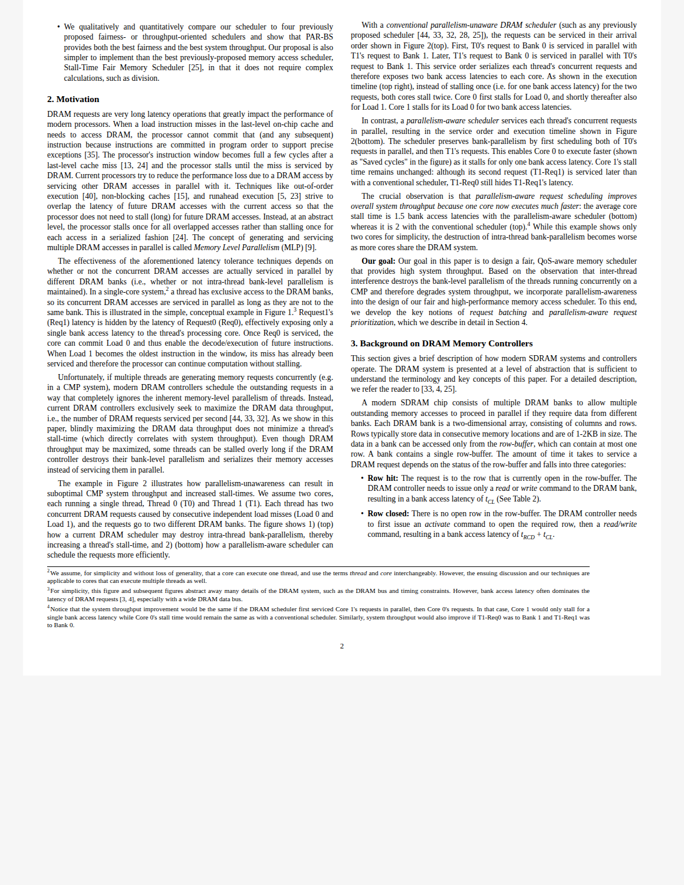We qualitatively and quantitatively compare our scheduler to four previously proposed fairness- or throughput-oriented schedulers and show that PAR-BS provides both the best fairness and the best system throughput. Our proposal is also simpler to implement than the best previously-proposed memory access scheduler, Stall-Time Fair Memory Scheduler [25], in that it does not require complex calculations, such as division.
2. Motivation
DRAM requests are very long latency operations that greatly impact the performance of modern processors. When a load instruction misses in the last-level on-chip cache and needs to access DRAM, the processor cannot commit that (and any subsequent) instruction because instructions are committed in program order to support precise exceptions [35]. The processor's instruction window becomes full a few cycles after a last-level cache miss [13, 24] and the processor stalls until the miss is serviced by DRAM. Current processors try to reduce the performance loss due to a DRAM access by servicing other DRAM accesses in parallel with it. Techniques like out-of-order execution [40], non-blocking caches [15], and runahead execution [5, 23] strive to overlap the latency of future DRAM accesses with the current access so that the processor does not need to stall (long) for future DRAM accesses. Instead, at an abstract level, the processor stalls once for all overlapped accesses rather than stalling once for each access in a serialized fashion [24]. The concept of generating and servicing multiple DRAM accesses in parallel is called Memory Level Parallelism (MLP) [9].
The effectiveness of the aforementioned latency tolerance techniques depends on whether or not the concurrent DRAM accesses are actually serviced in parallel by different DRAM banks (i.e., whether or not intra-thread bank-level parallelism is maintained). In a single-core system,2 a thread has exclusive access to the DRAM banks, so its concurrent DRAM accesses are serviced in parallel as long as they are not to the same bank. This is illustrated in the simple, conceptual example in Figure 1.3 Request1's (Req1) latency is hidden by the latency of Request0 (Req0), effectively exposing only a single bank access latency to the thread's processing core. Once Req0 is serviced, the core can commit Load 0 and thus enable the decode/execution of future instructions. When Load 1 becomes the oldest instruction in the window, its miss has already been serviced and therefore the processor can continue computation without stalling.
Unfortunately, if multiple threads are generating memory requests concurrently (e.g. in a CMP system), modern DRAM controllers schedule the outstanding requests in a way that completely ignores the inherent memory-level parallelism of threads. Instead, current DRAM controllers exclusively seek to maximize the DRAM data throughput, i.e., the number of DRAM requests serviced per second [44, 33, 32]. As we show in this paper, blindly maximizing the DRAM data throughput does not minimize a thread's stall-time (which directly correlates with system throughput). Even though DRAM throughput may be maximized, some threads can be stalled overly long if the DRAM controller destroys their bank-level parallelism and serializes their memory accesses instead of servicing them in parallel.
The example in Figure 2 illustrates how parallelism-unawareness can result in suboptimal CMP system throughput and increased stall-times. We assume two cores, each running a single thread, Thread 0 (T0) and Thread 1 (T1). Each thread has two concurrent DRAM requests caused by consecutive independent load misses (Load 0 and Load 1), and the requests go to two different DRAM banks. The figure shows 1) (top) how a current DRAM scheduler may destroy intra-thread bank-parallelism, thereby increasing a thread's stall-time, and 2) (bottom) how a parallelism-aware scheduler can schedule the requests more efficiently.
With a conventional parallelism-unaware DRAM scheduler (such as any previously proposed scheduler [44, 33, 32, 28, 25]), the requests can be serviced in their arrival order shown in Figure 2(top). First, T0's request to Bank 0 is serviced in parallel with T1's request to Bank 1. Later, T1's request to Bank 0 is serviced in parallel with T0's request to Bank 1. This service order serializes each thread's concurrent requests and therefore exposes two bank access latencies to each core. As shown in the execution timeline (top right), instead of stalling once (i.e. for one bank access latency) for the two requests, both cores stall twice. Core 0 first stalls for Load 0, and shortly thereafter also for Load 1. Core 1 stalls for its Load 0 for two bank access latencies.
In contrast, a parallelism-aware scheduler services each thread's concurrent requests in parallel, resulting in the service order and execution timeline shown in Figure 2(bottom). The scheduler preserves bank-parallelism by first scheduling both of T0's requests in parallel, and then T1's requests. This enables Core 0 to execute faster (shown as "Saved cycles" in the figure) as it stalls for only one bank access latency. Core 1's stall time remains unchanged: although its second request (T1-Req1) is serviced later than with a conventional scheduler, T1-Req0 still hides T1-Req1's latency.
The crucial observation is that parallelism-aware request scheduling improves overall system throughput because one core now executes much faster: the average core stall time is 1.5 bank access latencies with the parallelism-aware scheduler (bottom) whereas it is 2 with the conventional scheduler (top).4 While this example shows only two cores for simplicity, the destruction of intra-thread bank-parallelism becomes worse as more cores share the DRAM system.
Our goal: Our goal in this paper is to design a fair, QoS-aware memory scheduler that provides high system throughput. Based on the observation that inter-thread interference destroys the bank-level parallelism of the threads running concurrently on a CMP and therefore degrades system throughput, we incorporate parallelism-awareness into the design of our fair and high-performance memory access scheduler. To this end, we develop the key notions of request batching and parallelism-aware request prioritization, which we describe in detail in Section 4.
3. Background on DRAM Memory Controllers
This section gives a brief description of how modern SDRAM systems and controllers operate. The DRAM system is presented at a level of abstraction that is sufficient to understand the terminology and key concepts of this paper. For a detailed description, we refer the reader to [33, 4, 25].
A modern SDRAM chip consists of multiple DRAM banks to allow multiple outstanding memory accesses to proceed in parallel if they require data from different banks. Each DRAM bank is a two-dimensional array, consisting of columns and rows. Rows typically store data in consecutive memory locations and are of 1-2KB in size. The data in a bank can be accessed only from the row-buffer, which can contain at most one row. A bank contains a single row-buffer. The amount of time it takes to service a DRAM request depends on the status of the row-buffer and falls into three categories:
Row hit: The request is to the row that is currently open in the row-buffer. The DRAM controller needs to issue only a read or write command to the DRAM bank, resulting in a bank access latency of tCL (See Table 2).
Row closed: There is no open row in the row-buffer. The DRAM controller needs to first issue an activate command to open the required row, then a read/write command, resulting in a bank access latency of tRCD + tCL.
2We assume, for simplicity and without loss of generality, that a core can execute one thread, and use the terms thread and core interchangeably. However, the ensuing discussion and our techniques are applicable to cores that can execute multiple threads as well.
3For simplicity, this figure and subsequent figures abstract away many details of the DRAM system, such as the DRAM bus and timing constraints. However, bank access latency often dominates the latency of DRAM requests [3, 4], especially with a wide DRAM data bus.
4Notice that the system throughput improvement would be the same if the DRAM scheduler first serviced Core 1's requests in parallel, then Core 0's requests. In that case, Core 1 would only stall for a single bank access latency while Core 0's stall time would remain the same as with a conventional scheduler. Similarly, system throughput would also improve if T1-Req0 was to Bank 1 and T1-Req1 was to Bank 0.
2